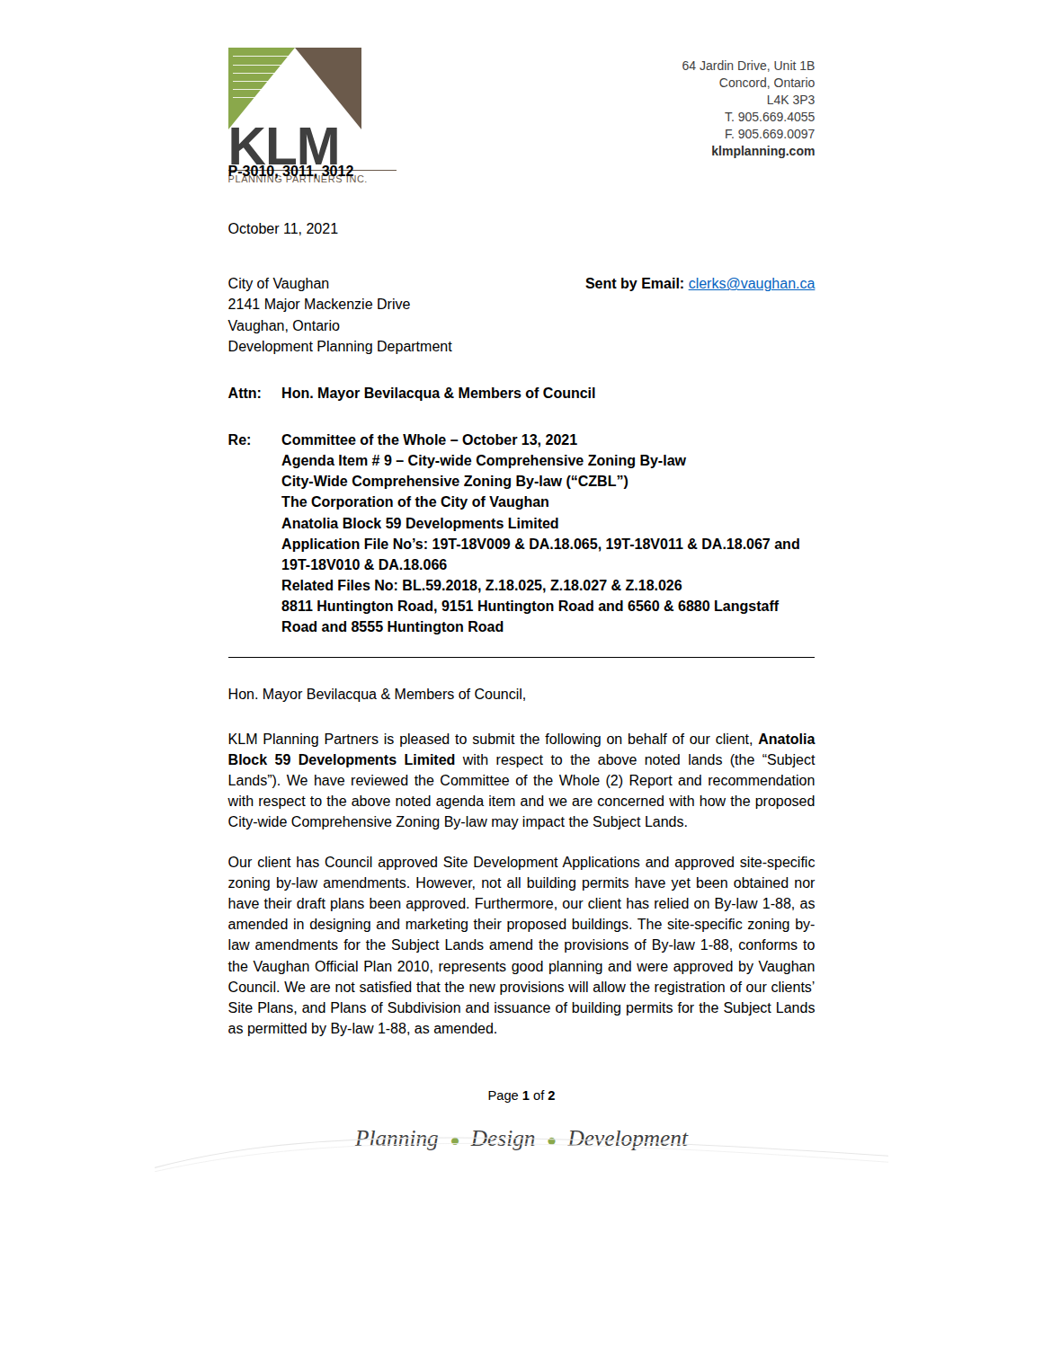KLM
PLANNING PARTNERS INC.
64 Jardin Drive, Unit 1B
Concord, Ontario
L4K 3P3
T. 905.669.4055
F. 905.669.0097
klmplanning.com
P-3010, 3011, 3012
October 11, 2021
City of Vaughan
2141 Major Mackenzie Drive
Vaughan, Ontario
Development Planning Department
Sent by Email: clerks@vaughan.ca
Attn:
Hon. Mayor Bevilacqua & Members of Council
Re:
Committee of the Whole – October 13, 2021
Agenda Item # 9 – City-wide Comprehensive Zoning By-law
City-Wide Comprehensive Zoning By-law (“CZBL”)
The Corporation of the City of Vaughan
Anatolia Block 59 Developments Limited
Application File No’s: 19T-18V009 & DA.18.065, 19T-18V011 & DA.18.067 and 19T-18V010 & DA.18.066
Related Files No: BL.59.2018, Z.18.025, Z.18.027 & Z.18.026
8811 Huntington Road, 9151 Huntington Road and 6560 & 6880 Langstaff Road and 8555 Huntington Road
Hon. Mayor Bevilacqua & Members of Council,
KLM Planning Partners is pleased to submit the following on behalf of our client, Anatolia Block 59 Developments Limited with respect to the above noted lands (the “Subject Lands”). We have reviewed the Committee of the Whole (2) Report and recommendation with respect to the above noted agenda item and we are concerned with how the proposed City-wide Comprehensive Zoning By-law may impact the Subject Lands.
Our client has Council approved Site Development Applications and approved site-specific zoning by-law amendments. However, not all building permits have yet been obtained nor have their draft plans been approved. Furthermore, our client has relied on By-law 1-88, as amended in designing and marketing their proposed buildings. The site-specific zoning by-law amendments for the Subject Lands amend the provisions of By-law 1-88, conforms to the Vaughan Official Plan 2010, represents good planning and were approved by Vaughan Council. We are not satisfied that the new provisions will allow the registration of our clients’ Site Plans, and Plans of Subdivision and issuance of building permits for the Subject Lands as permitted by By-law 1-88, as amended.
Page 1 of 2
Planning ● Design ● Development